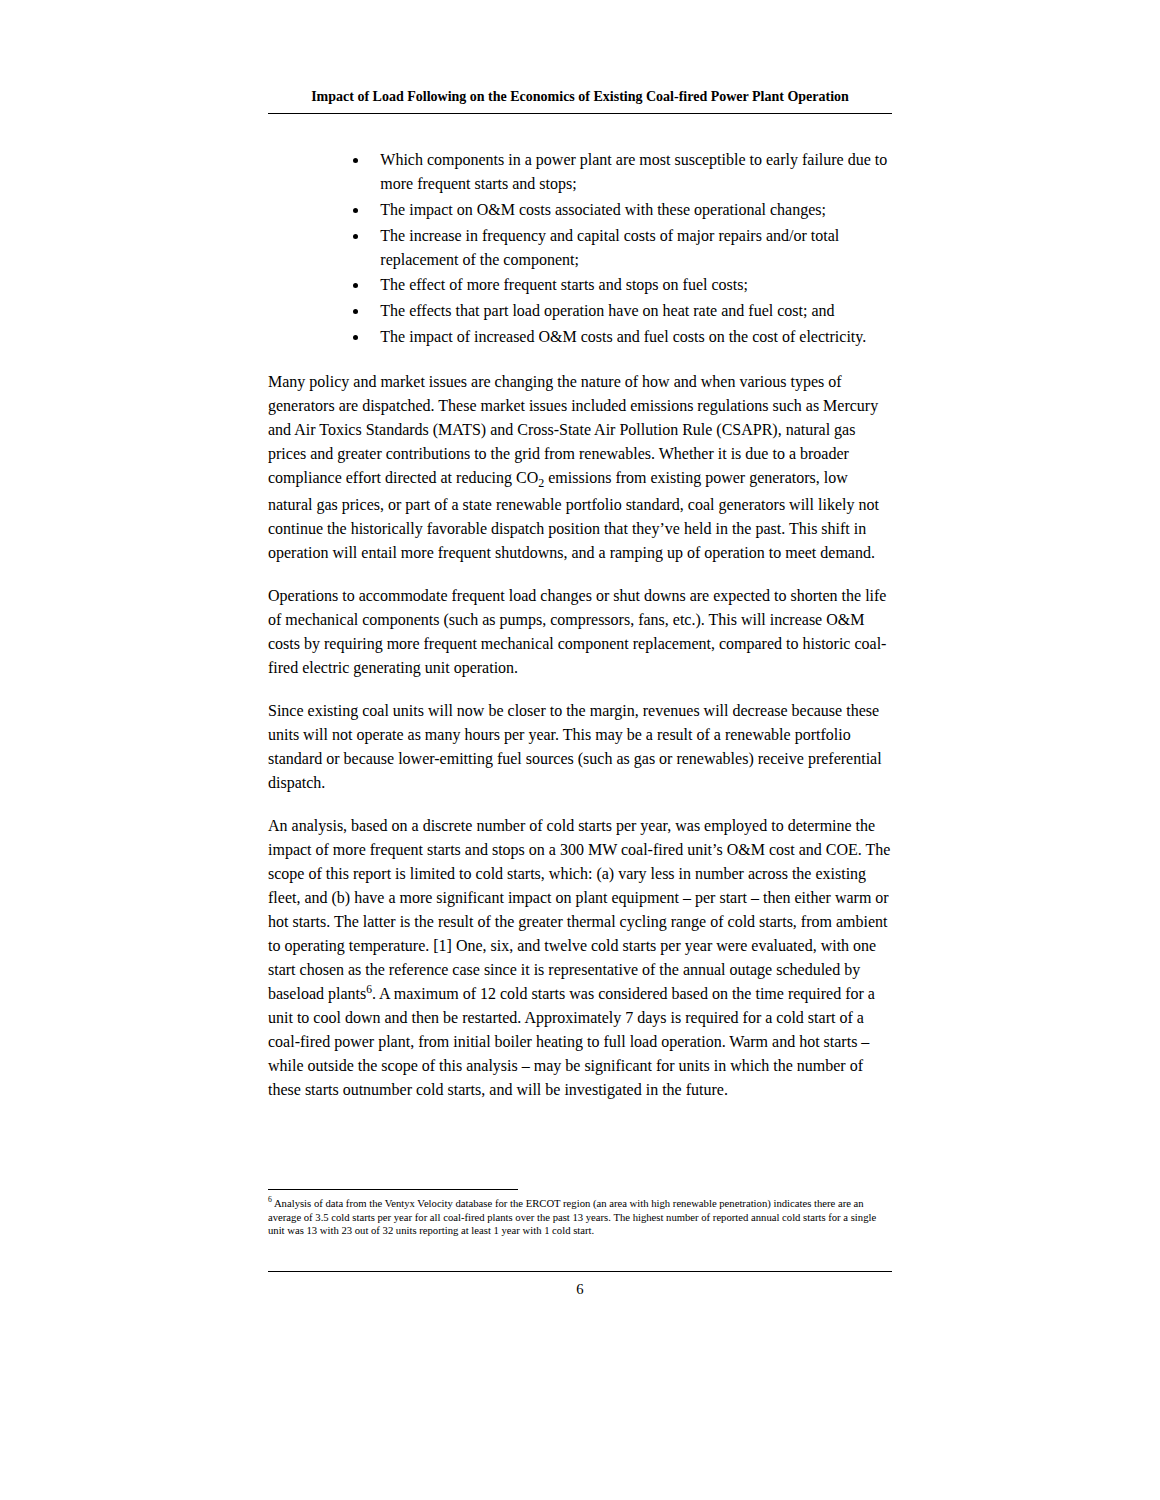Impact of Load Following on the Economics of Existing Coal-fired Power Plant Operation
Which components in a power plant are most susceptible to early failure due to more frequent starts and stops;
The impact on O&M costs associated with these operational changes;
The increase in frequency and capital costs of major repairs and/or total replacement of the component;
The effect of more frequent starts and stops on fuel costs;
The effects that part load operation have on heat rate and fuel cost; and
The impact of increased O&M costs and fuel costs on the cost of electricity.
Many policy and market issues are changing the nature of how and when various types of generators are dispatched. These market issues included emissions regulations such as Mercury and Air Toxics Standards (MATS) and Cross-State Air Pollution Rule (CSAPR), natural gas prices and greater contributions to the grid from renewables. Whether it is due to a broader compliance effort directed at reducing CO2 emissions from existing power generators, low natural gas prices, or part of a state renewable portfolio standard, coal generators will likely not continue the historically favorable dispatch position that they’ve held in the past. This shift in operation will entail more frequent shutdowns, and a ramping up of operation to meet demand.
Operations to accommodate frequent load changes or shut downs are expected to shorten the life of mechanical components (such as pumps, compressors, fans, etc.). This will increase O&M costs by requiring more frequent mechanical component replacement, compared to historic coal-fired electric generating unit operation.
Since existing coal units will now be closer to the margin, revenues will decrease because these units will not operate as many hours per year. This may be a result of a renewable portfolio standard or because lower-emitting fuel sources (such as gas or renewables) receive preferential dispatch.
An analysis, based on a discrete number of cold starts per year, was employed to determine the impact of more frequent starts and stops on a 300 MW coal-fired unit’s O&M cost and COE. The scope of this report is limited to cold starts, which: (a) vary less in number across the existing fleet, and (b) have a more significant impact on plant equipment – per start – then either warm or hot starts. The latter is the result of the greater thermal cycling range of cold starts, from ambient to operating temperature. [1] One, six, and twelve cold starts per year were evaluated, with one start chosen as the reference case since it is representative of the annual outage scheduled by baseload plants6. A maximum of 12 cold starts was considered based on the time required for a unit to cool down and then be restarted. Approximately 7 days is required for a cold start of a coal-fired power plant, from initial boiler heating to full load operation. Warm and hot starts – while outside the scope of this analysis – may be significant for units in which the number of these starts outnumber cold starts, and will be investigated in the future.
6 Analysis of data from the Ventyx Velocity database for the ERCOT region (an area with high renewable penetration) indicates there are an average of 3.5 cold starts per year for all coal-fired plants over the past 13 years. The highest number of reported annual cold starts for a single unit was 13 with 23 out of 32 units reporting at least 1 year with 1 cold start.
6